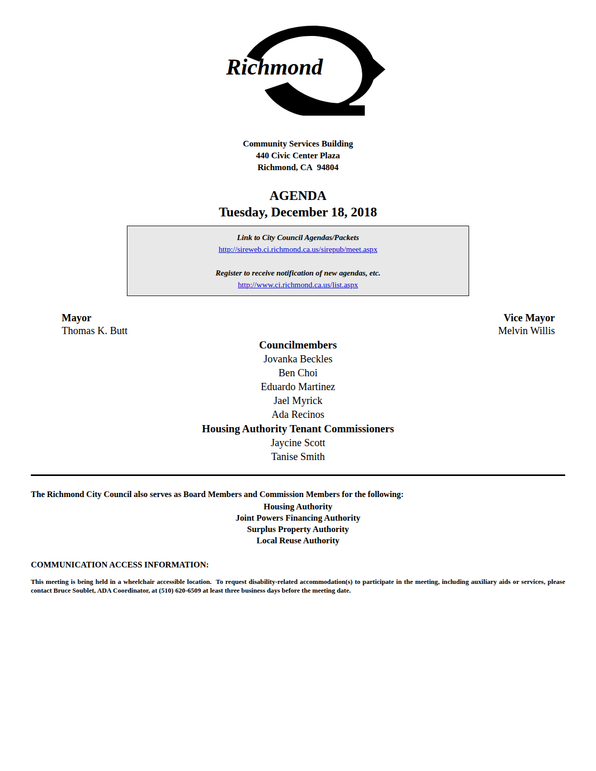Richmond
Community Services Building
440 Civic Center Plaza
Richmond, CA 94804
AGENDA
Tuesday, December 18, 2018
Link to City Council Agendas/Packets
http://sireweb.ci.richmond.ca.us/sirepub/meet.aspx
Register to receive notification of new agendas, etc.
http://www.ci.richmond.ca.us/list.aspx
Mayor
Vice Mayor
Thomas K. Butt
Melvin Willis
Councilmembers
Jovanka Beckles
Ben Choi
Eduardo Martinez
Jael Myrick
Ada Recinos
Housing Authority Tenant Commissioners
Jaycine Scott
Tanise Smith
The Richmond City Council also serves as Board Members and Commission Members for the following:
Housing Authority
Joint Powers Financing Authority
Surplus Property Authority
Local Reuse Authority
COMMUNICATION ACCESS INFORMATION:
This meeting is being held in a wheelchair accessible location. To request disability-related accommodation(s) to participate in the meeting, including auxiliary aids or services, please contact Bruce Soublet, ADA Coordinator, at (510) 620-6509 at least three business days before the meeting date.